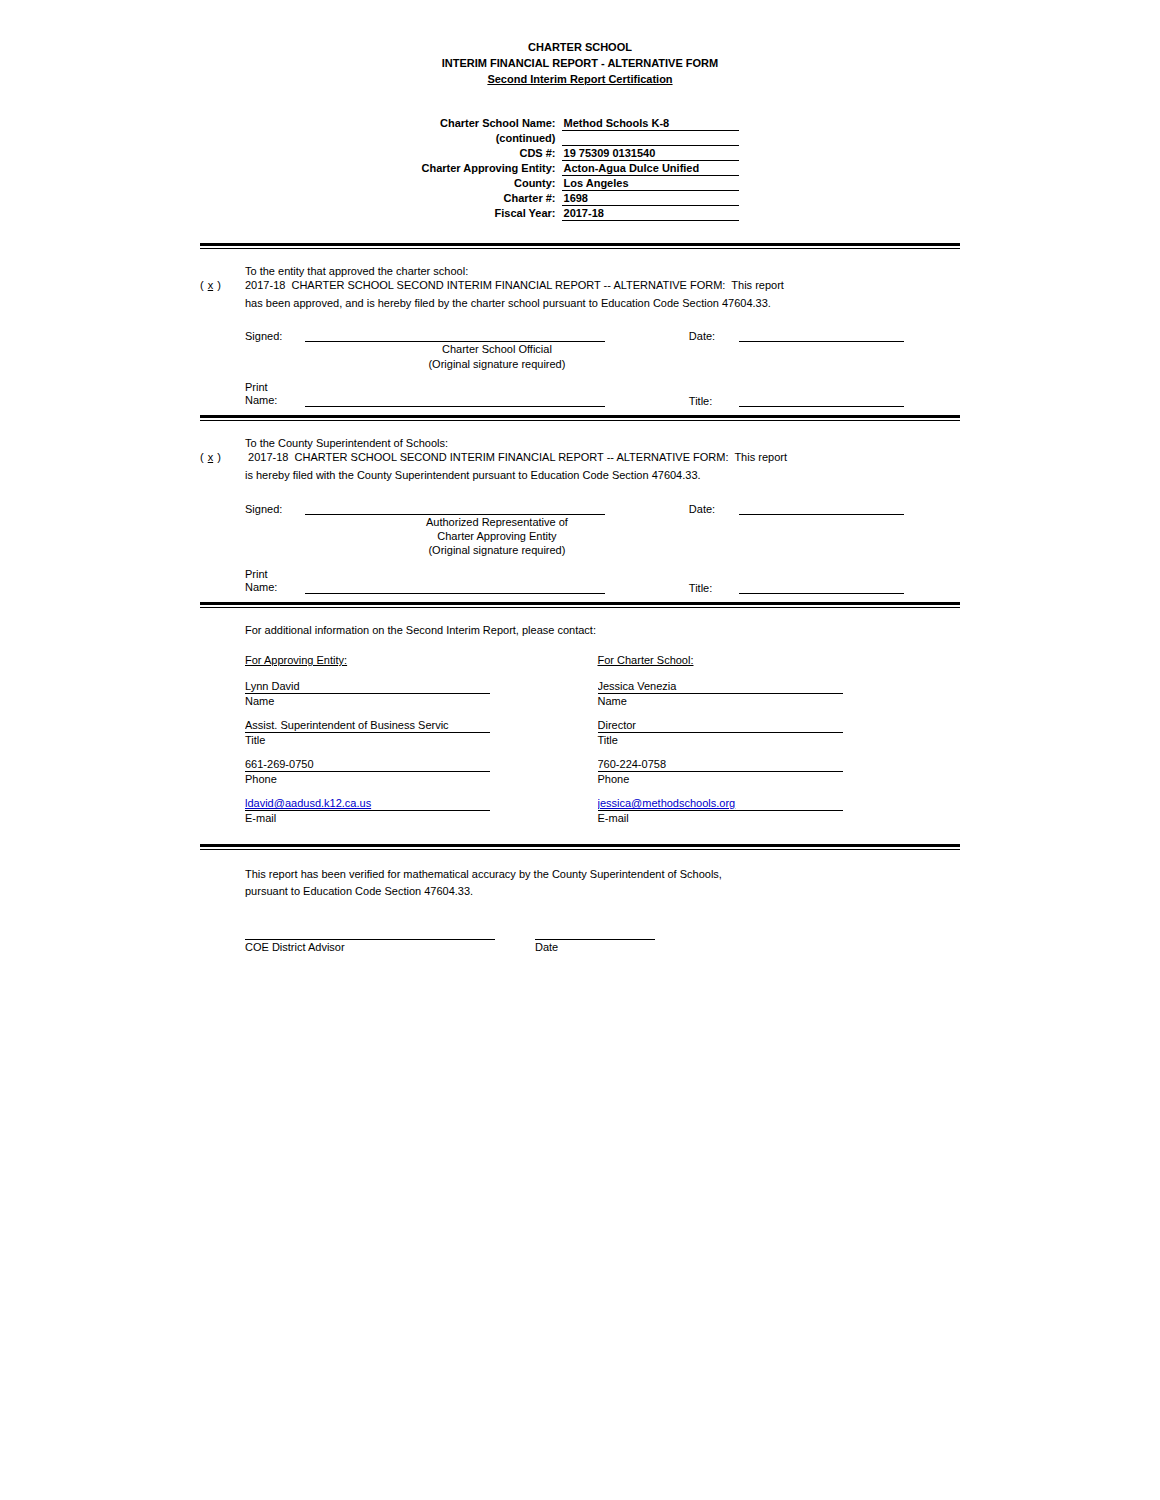CHARTER SCHOOL
INTERIM FINANCIAL REPORT - ALTERNATIVE FORM
Second Interim Report Certification
| Charter School Name: | Method Schools K-8 |
| (continued) | |
| CDS #: | 19 75309 0131540 |
| Charter Approving Entity: | Acton-Agua Dulce Unified |
| County: | Los Angeles |
| Charter #: | 1698 |
| Fiscal Year: | 2017-18 |
To the entity that approved the charter school:
(x) 2017-18 CHARTER SCHOOL SECOND INTERIM FINANCIAL REPORT -- ALTERNATIVE FORM: This report
has been approved, and is hereby filed by the charter school pursuant to Education Code Section 47604.33.
| Signed: | | Date: | |
| | Charter School Official | | |
| | (Original signature required) | | |
| Print Name: | | Title: | |
To the County Superintendent of Schools:
(x) 2017-18 CHARTER SCHOOL SECOND INTERIM FINANCIAL REPORT -- ALTERNATIVE FORM: This report
is hereby filed with the County Superintendent pursuant to Education Code Section 47604.33.
| Signed: | | Date: | |
| | Authorized Representative of | | |
| | Charter Approving Entity | | |
| | (Original signature required) | | |
| Print Name: | | Title: | |
For additional information on the Second Interim Report, please contact:
| For Approving Entity: Lynn David Name Assist. Superintendent of Business Servic Title 661-269-0750 Phone ldavid@aadusd.k12.ca.us E-mail | For Charter School: Jessica Venezia Name Director Title 760-224-0758 Phone jessica@methodschools.org E-mail |
This report has been verified for mathematical accuracy by the County Superintendent of Schools,
pursuant to Education Code Section 47604.33.
| COE District Advisor | | Date |